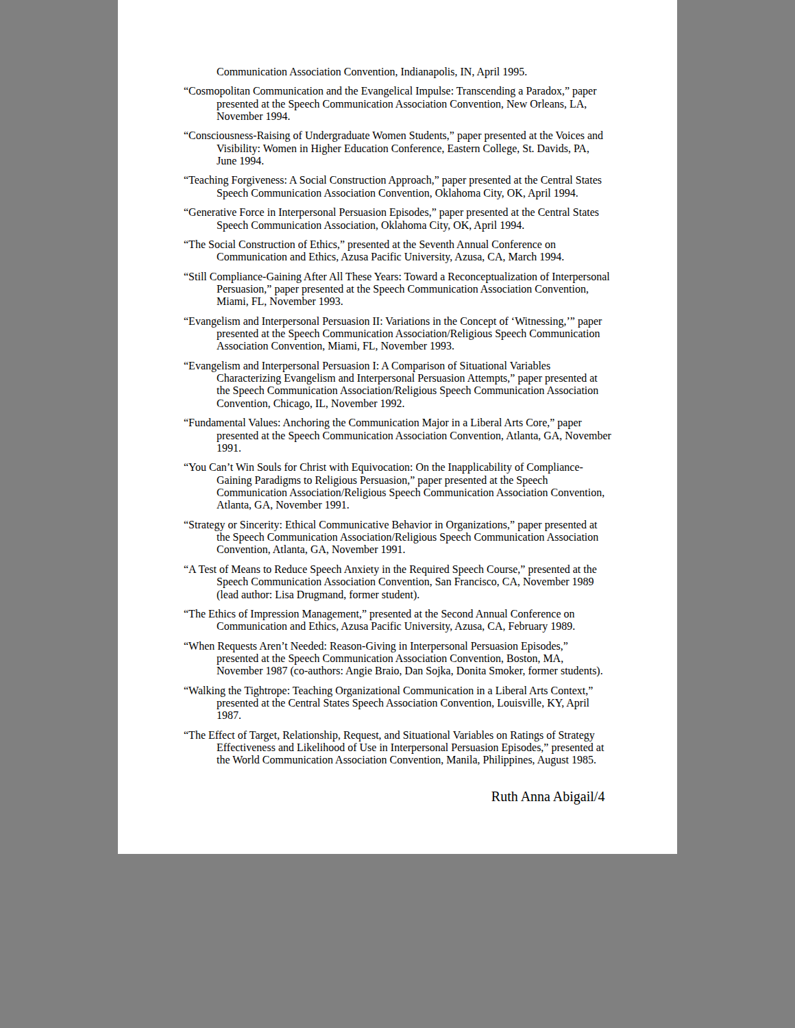Communication Association Convention, Indianapolis, IN, April 1995.
“Cosmopolitan Communication and the Evangelical Impulse: Transcending a Paradox,” paper presented at the Speech Communication Association Convention, New Orleans, LA, November 1994.
“Consciousness-Raising of Undergraduate Women Students,” paper presented at the Voices and Visibility: Women in Higher Education Conference, Eastern College, St. Davids, PA, June 1994.
“Teaching Forgiveness: A Social Construction Approach,” paper presented at the Central States Speech Communication Association Convention, Oklahoma City, OK, April 1994.
“Generative Force in Interpersonal Persuasion Episodes,” paper presented at the Central States Speech Communication Association, Oklahoma City, OK, April 1994.
“The Social Construction of Ethics,” presented at the Seventh Annual Conference on Communication and Ethics, Azusa Pacific University, Azusa, CA, March 1994.
“Still Compliance-Gaining After All These Years: Toward a Reconceptualization of Interpersonal Persuasion,” paper presented at the Speech Communication Association Convention, Miami, FL, November 1993.
“Evangelism and Interpersonal Persuasion II: Variations in the Concept of ‘Witnessing,’” paper presented at the Speech Communication Association/Religious Speech Communication Association Convention, Miami, FL, November 1993.
“Evangelism and Interpersonal Persuasion I: A Comparison of Situational Variables Characterizing Evangelism and Interpersonal Persuasion Attempts,” paper presented at the Speech Communication Association/Religious Speech Communication Association Convention, Chicago, IL, November 1992.
“Fundamental Values: Anchoring the Communication Major in a Liberal Arts Core,” paper presented at the Speech Communication Association Convention, Atlanta, GA, November 1991.
“You Can’t Win Souls for Christ with Equivocation: On the Inapplicability of Compliance-Gaining Paradigms to Religious Persuasion,” paper presented at the Speech Communication Association/Religious Speech Communication Association Convention, Atlanta, GA, November 1991.
“Strategy or Sincerity: Ethical Communicative Behavior in Organizations,” paper presented at the Speech Communication Association/Religious Speech Communication Association Convention, Atlanta, GA, November 1991.
“A Test of Means to Reduce Speech Anxiety in the Required Speech Course,” presented at the Speech Communication Association Convention, San Francisco, CA, November 1989 (lead author: Lisa Drugmand, former student).
“The Ethics of Impression Management,” presented at the Second Annual Conference on Communication and Ethics, Azusa Pacific University, Azusa, CA, February 1989.
“When Requests Aren’t Needed: Reason-Giving in Interpersonal Persuasion Episodes,” presented at the Speech Communication Association Convention, Boston, MA, November 1987 (co-authors: Angie Braio, Dan Sojka, Donita Smoker, former students).
“Walking the Tightrope: Teaching Organizational Communication in a Liberal Arts Context,” presented at the Central States Speech Association Convention, Louisville, KY, April 1987.
“The Effect of Target, Relationship, Request, and Situational Variables on Ratings of Strategy Effectiveness and Likelihood of Use in Interpersonal Persuasion Episodes,” presented at the World Communication Association Convention, Manila, Philippines, August 1985.
Ruth Anna Abigail/4